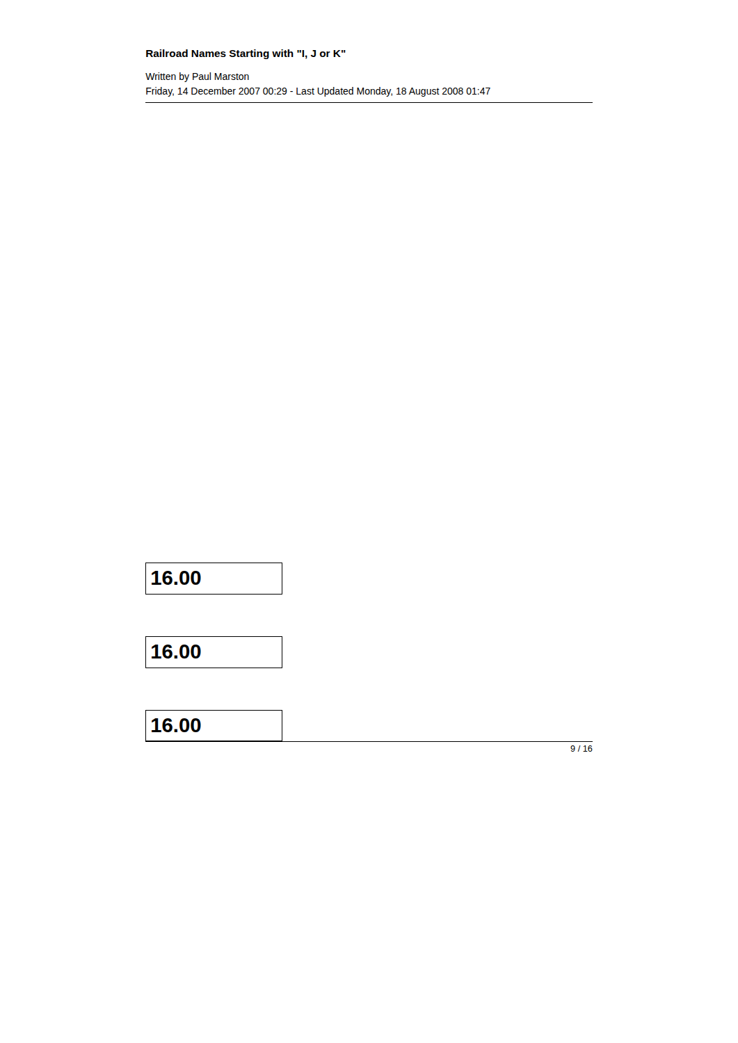Railroad Names Starting with "I, J or K"
Written by Paul Marston Friday, 14 December 2007 00:29 - Last Updated Monday, 18 August 2008 01:47
16.00
16.00
16.00
9 / 16